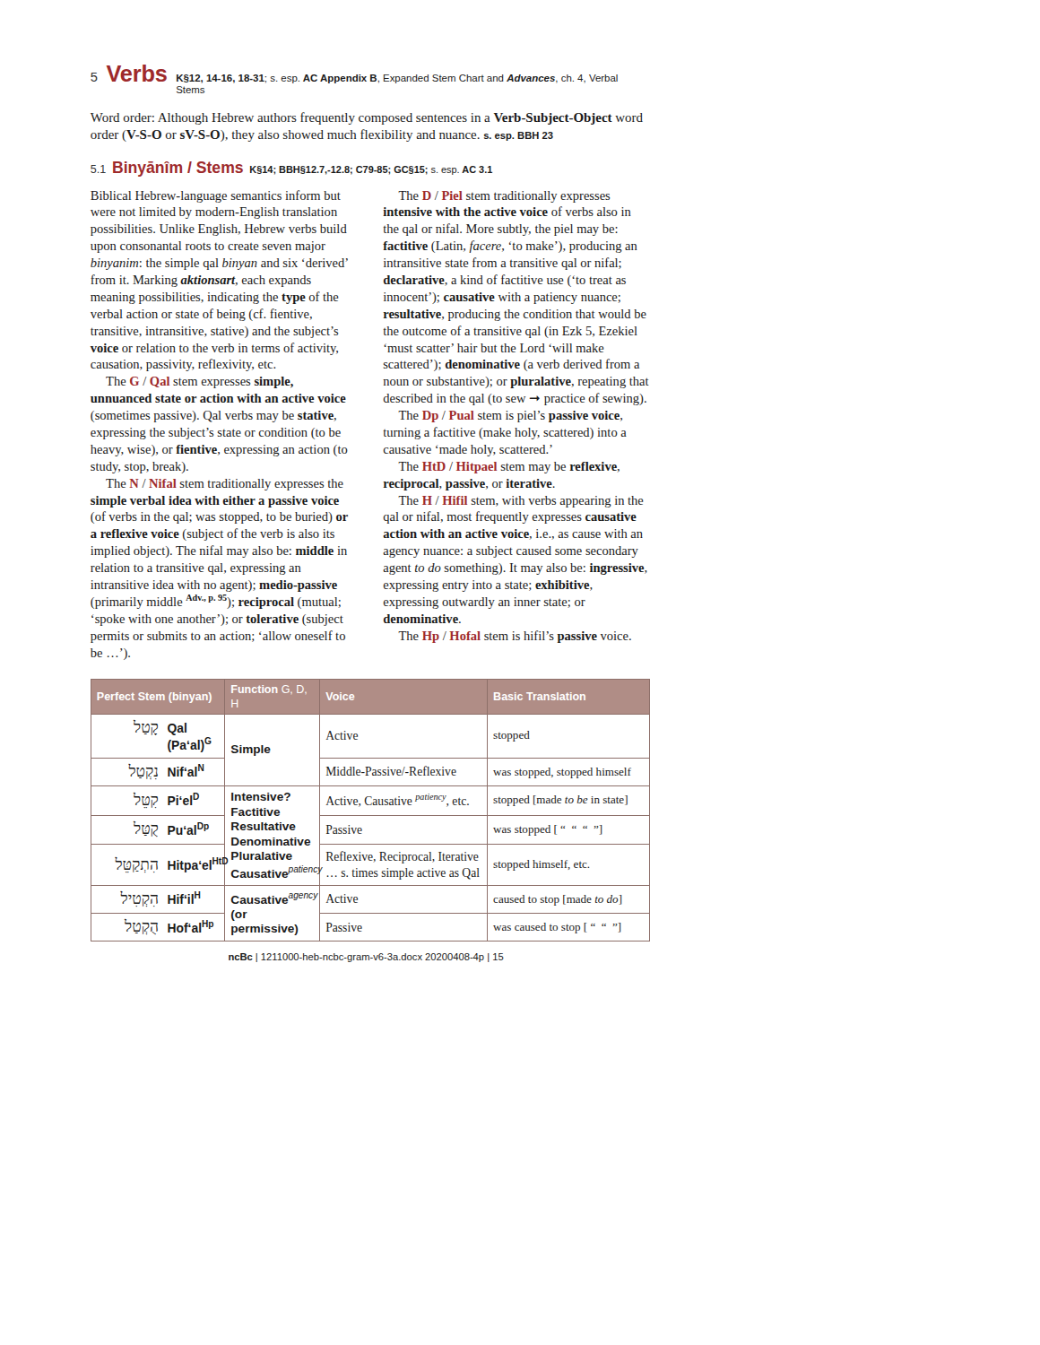5 Verbs K§12, 14-16, 18-31; s. esp. AC Appendix B, Expanded Stem Chart and Advances, ch. 4, Verbal Stems
Word order: Although Hebrew authors frequently composed sentences in a Verb-Subject-Object word order (V-S-O or sV-S-O), they also showed much flexibility and nuance. s. esp. BBH 23
5.1 Binyānîm / Stems K§14; BBH§12.7,-12.8; C79-85; GC§15; s. esp. AC 3.1
Biblical Hebrew-language semantics inform but were not limited by modern-English translation possibilities. Unlike English, Hebrew verbs build upon consonantal roots to create seven major binyanim: the simple qal binyan and six ‘derived’ from it. Marking aktionsart, each expands meaning possibilities, indicating the type of the verbal action or state of being (cf. fientive, transitive, intransitive, stative) and the subject’s voice or relation to the verb in terms of activity, causation, passivity, reflexivity, etc.
The G / Qal stem expresses simple, unnuanced state or action with an active voice (sometimes passive). Qal verbs may be stative, expressing the subject’s state or condition (to be heavy, wise), or fientive, expressing an action (to study, stop, break).
The N / Nifal stem traditionally expresses the simple verbal idea with either a passive voice (of verbs in the qal; was stopped, to be buried) or a reflexive voice (subject of the verb is also its implied object). The nifal may also be: middle in relation to a transitive qal, expressing an intransitive idea with no agent); medio-passive (primarily middle Adv., p. 95); reciprocal (mutual; ‘spoke with one another’); or tolerative (subject permits or submits to an action; ‘allow oneself to be …’).
The D / Piel stem traditionally expresses intensive with the active voice of verbs also in the qal or nifal. More subtly, the piel may be: factitive (Latin, facere, ‘to make’), producing an intransitive state from a transitive qal or nifal; declarative, a kind of factitive use (‘to treat as innocent’); causative with a patiency nuance; resultative, producing the condition that would be the outcome of a transitive qal (in Ezk 5, Ezekiel ‘must scatter’ hair but the Lord ‘will make scattered’); denominative (a verb derived from a noun or substantive); or pluralative, repeating that described in the qal (to sew ➞ practice of sewing).
The Dp / Pual stem is piel’s passive voice, turning a factitive (make holy, scattered) into a causative ‘made holy, scattered.’
The HtD / Hitpael stem may be reflexive, reciprocal, passive, or iterative.
The H / Hifil stem, with verbs appearing in the qal or nifal, most frequently expresses causative action with an active voice, i.e., as cause with an agency nuance: a subject caused some secondary agent to do something). It may also be: ingressive, expressing entry into a state; exhibitive, expressing outwardly an inner state; or denominative.
The Hp / Hofal stem is hifil’s passive voice.
| Perfect Stem (binyan) | Function G, D, H | Voice | Basic Translation |
| --- | --- | --- | --- |
| קָטַל Qal (Pa‘al) G | Simple | Active | stopped |
| נִקְטַל Nif‘al N | Middle-Passive/-Reflexive | was stopped, stopped himself |
| קִטֵּל Pi‘el D | Intensive? Factitive Resultative Denominative Pluralative Causative patiency | Active, Causative patiency , etc. | stopped [made to be in state] |
| קֻטַּל Pu‘al Dp | Passive | was stopped [ “ “ “ ”] |
| הִתְקַטֵּל Hitpa‘el HtD | Reflexive, Reciprocal, Iterative … s. times simple active as Qal | stopped himself, etc. |
| הִקְטִיל Hif‘il H | Causative agency (or permissive) | Active | caused to stop [made to do ] |
| הֻקְטַל Hof‘al Hp | Passive | was caused to stop [ “ “ ”] |
ncBc | 1211000-heb-ncbc-gram-v6-3a.docx 20200408-4p | 15